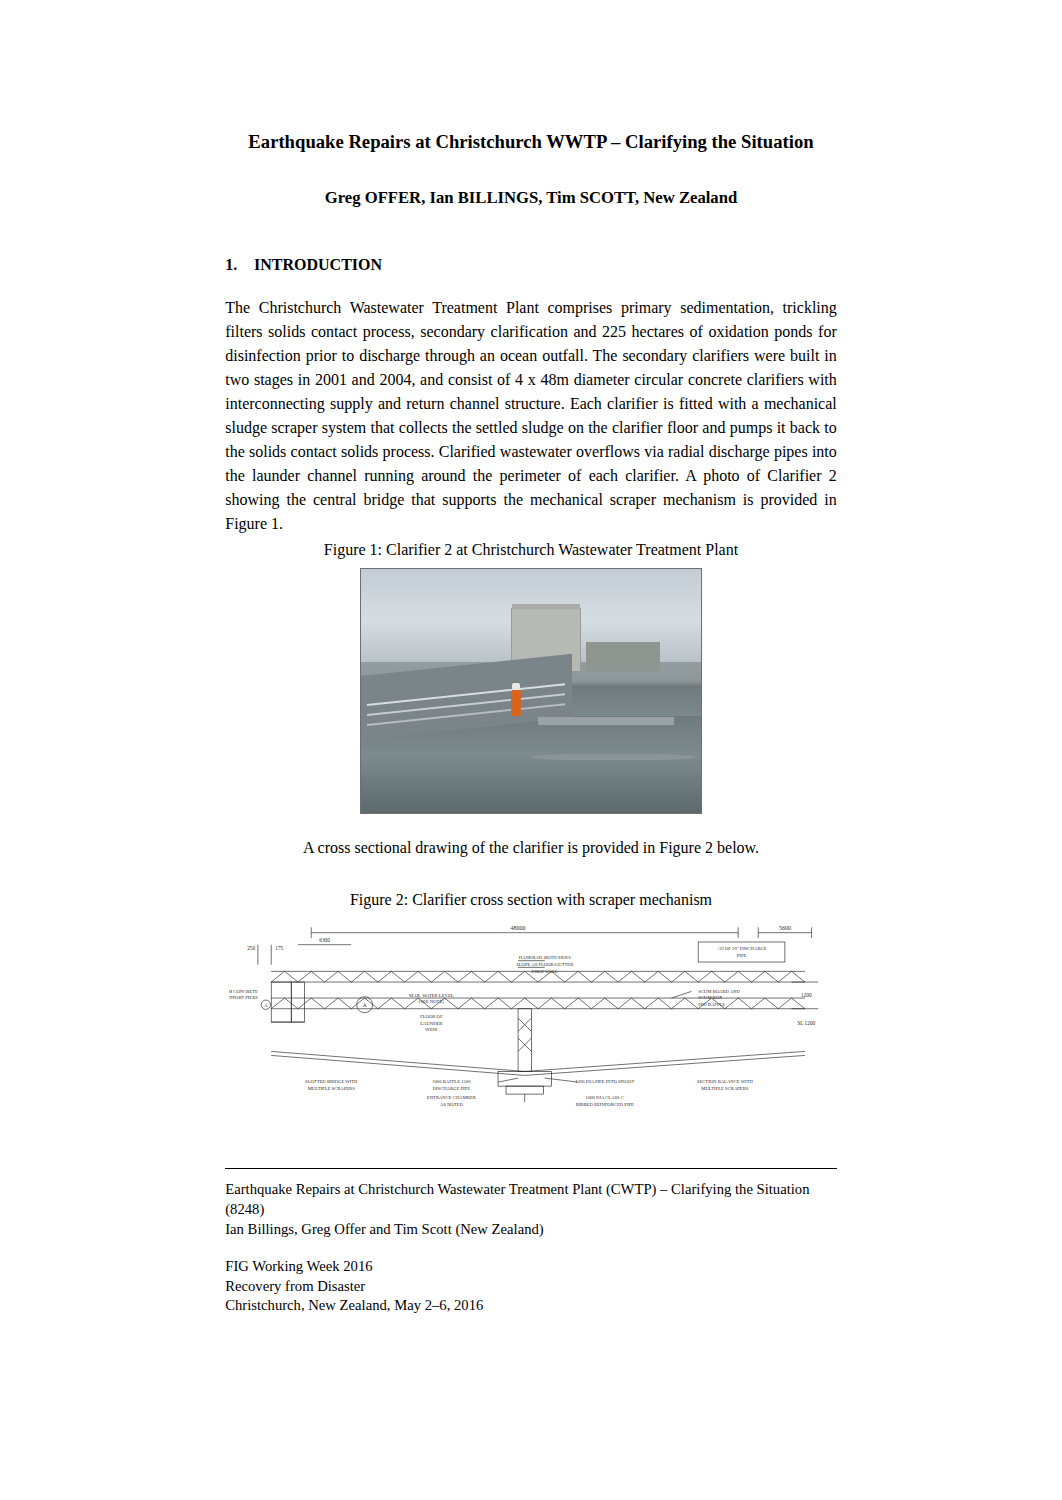Earthquake Repairs at Christchurch WWTP – Clarifying the Situation
Greg OFFER, Ian BILLINGS, Tim SCOTT, New Zealand
1. INTRODUCTION
The Christchurch Wastewater Treatment Plant comprises primary sedimentation, trickling filters solids contact process, secondary clarification and 225 hectares of oxidation ponds for disinfection prior to discharge through an ocean outfall. The secondary clarifiers were built in two stages in 2001 and 2004, and consist of 4 x 48m diameter circular concrete clarifiers with interconnecting supply and return channel structure. Each clarifier is fitted with a mechanical sludge scraper system that collects the settled sludge on the clarifier floor and pumps it back to the solids contact solids process. Clarified wastewater overflows via radial discharge pipes into the launder channel running around the perimeter of each clarifier. A photo of Clarifier 2 showing the central bridge that supports the mechanical scraper mechanism is provided in Figure 1.
Figure 1: Clarifier 2 at Christchurch Wastewater Treatment Plant
A cross sectional drawing of the clarifier is provided in Figure 2 below.
Figure 2: Clarifier cross section with scraper mechanism
48000 5600 250 175 6300 +23 OF 20" DISCHARGE PIPE HANDRAIL BOTH SIDES SLOPE AS FLOOR/GUTTER DROP WALL 600 DIAM CONCRETE SUPPORT PIERS A A MAX. WATER LEVEL (SEE NOTE) FLOOR OF LAUNDER WEIR SCUM BOARD AND SCUM BOX FFD BAFFLE 1200 SL 1200 1000 BAFFLE 1500 DISCHARGE PIPE ENTRANCE CHAMBER AS NOTED 1200 DIA PIPE INTO SPIGOT 1000 DIA CLASS C RIBBED REINFORCED PIPE SLOTTED BRIDGE WITH MULTIPLE SCRAPERS SECTION BALANCE WITH MULTIPLE SCRAPERS
Earthquake Repairs at Christchurch Wastewater Treatment Plant (CWTP) – Clarifying the Situation (8248)
Ian Billings, Greg Offer and Tim Scott (New Zealand)
FIG Working Week 2016
Recovery from Disaster
Christchurch, New Zealand, May 2–6, 2016